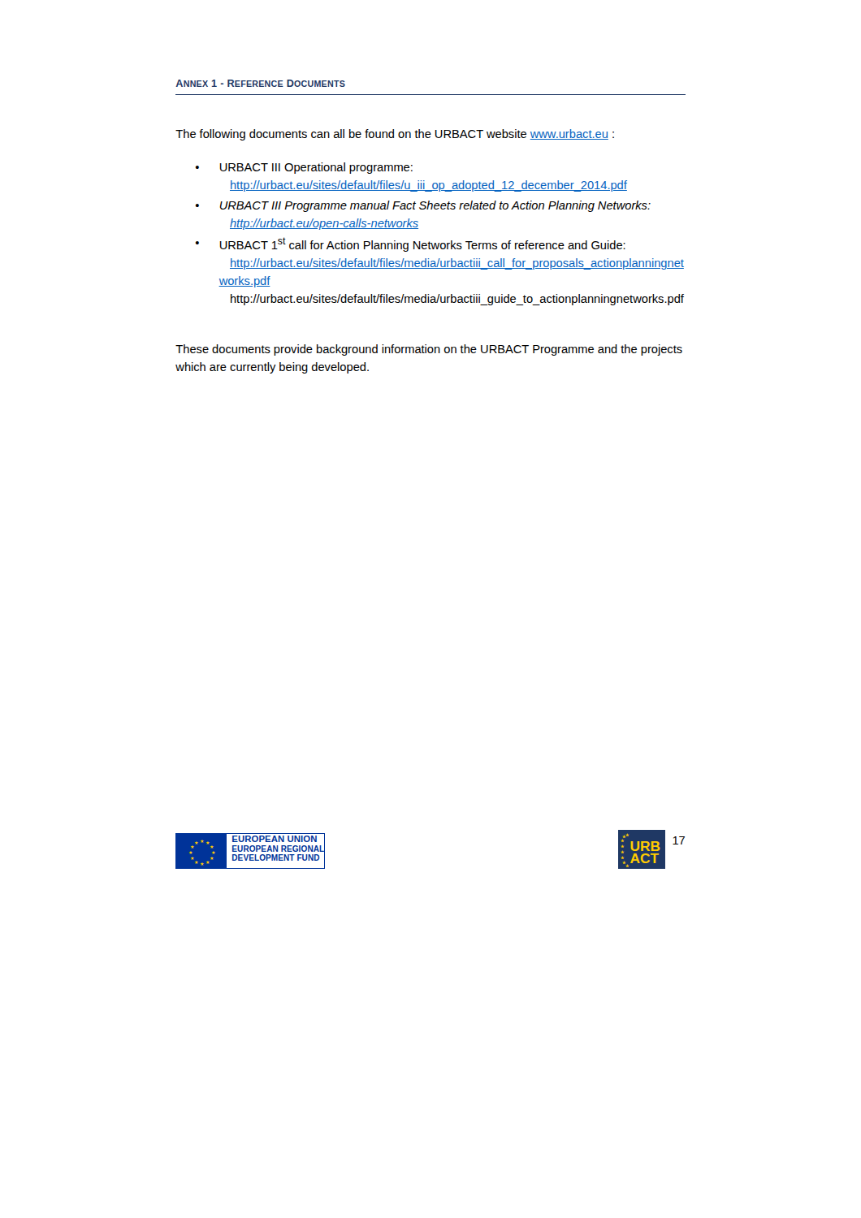ANNEX 1 - REFERENCE DOCUMENTS
The following documents can all be found on the URBACT website www.urbact.eu :
URBACT III Operational programme:
http://urbact.eu/sites/default/files/u_iii_op_adopted_12_december_2014.pdf
URBACT III Programme manual Fact Sheets related to Action Planning Networks:
http://urbact.eu/open-calls-networks
URBACT 1st call for Action Planning Networks Terms of reference and Guide:
http://urbact.eu/sites/default/files/media/urbactiii_call_for_proposals_actionplanningnetworks.pdf
http://urbact.eu/sites/default/files/media/urbactiii_guide_to_actionplanningnetworks.pdf
These documents provide background information on the URBACT Programme and the projects which are currently being developed.
★ ★ ★ ★ ★ ★ ★ ★ ★ ★ ★ ★
EUROPEAN UNION
EUROPEAN REGIONAL
DEVELOPMENT FUND
★ ★ ★ ★ ★ ★ ★ ★
URB
ACT
17